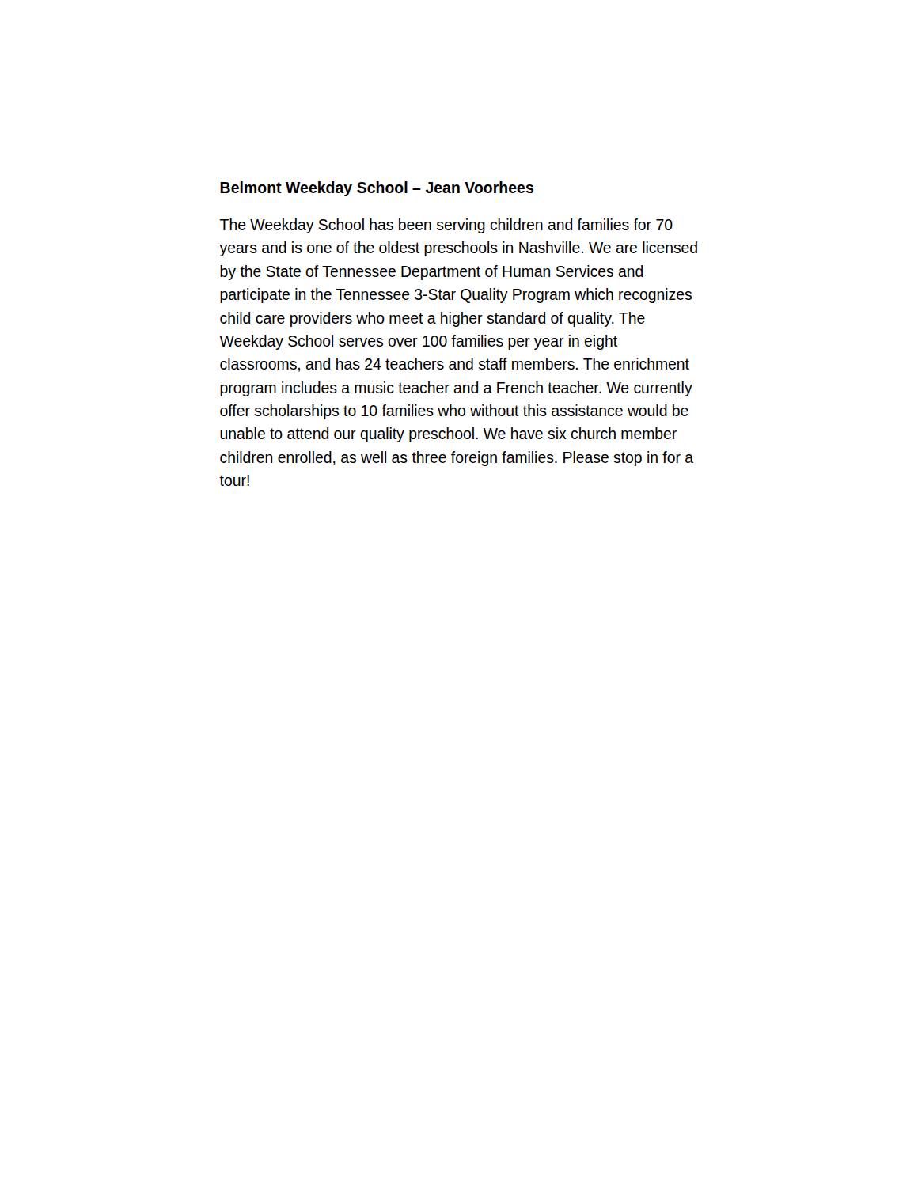Belmont Weekday School – Jean Voorhees
The Weekday School has been serving children and families for 70 years and is one of the oldest preschools in Nashville. We are licensed by the State of Tennessee Department of Human Services and participate in the Tennessee 3-Star Quality Program which recognizes child care providers who meet a higher standard of quality. The Weekday School serves over 100 families per year in eight classrooms, and has 24 teachers and staff members. The enrichment program includes a music teacher and a French teacher. We currently offer scholarships to 10 families who without this assistance would be unable to attend our quality preschool. We have six church member children enrolled, as well as three foreign families. Please stop in for a tour!